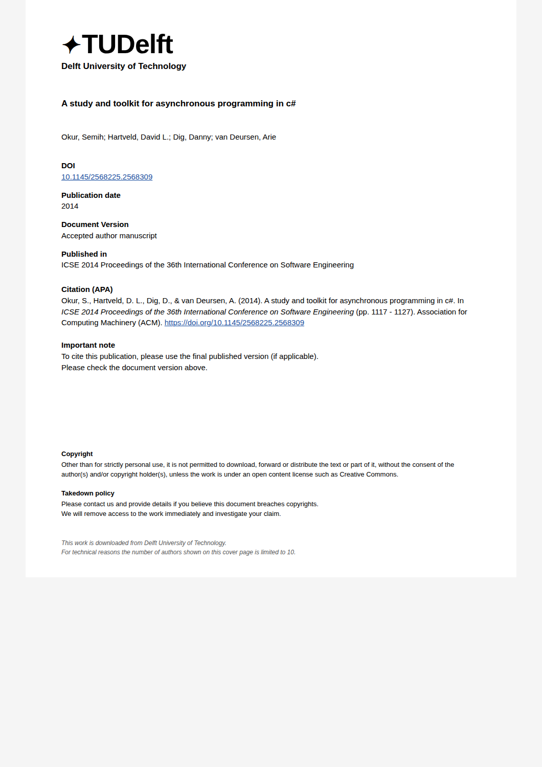✦TUDelft
Delft University of Technology
A study and toolkit for asynchronous programming in c#
Okur, Semih; Hartveld, David L.; Dig, Danny; van Deursen, Arie
DOI
10.1145/2568225.2568309
Publication date
2014
Document Version
Accepted author manuscript
Published in
ICSE 2014 Proceedings of the 36th International Conference on Software Engineering
Citation (APA)
Okur, S., Hartveld, D. L., Dig, D., & van Deursen, A. (2014). A study and toolkit for asynchronous programming in c#. In ICSE 2014 Proceedings of the 36th International Conference on Software Engineering (pp. 1117 - 1127). Association for Computing Machinery (ACM). https://doi.org/10.1145/2568225.2568309
Important note
To cite this publication, please use the final published version (if applicable).
Please check the document version above.
Copyright
Other than for strictly personal use, it is not permitted to download, forward or distribute the text or part of it, without the consent of the author(s) and/or copyright holder(s), unless the work is under an open content license such as Creative Commons.
Takedown policy
Please contact us and provide details if you believe this document breaches copyrights.
We will remove access to the work immediately and investigate your claim.
This work is downloaded from Delft University of Technology.
For technical reasons the number of authors shown on this cover page is limited to 10.